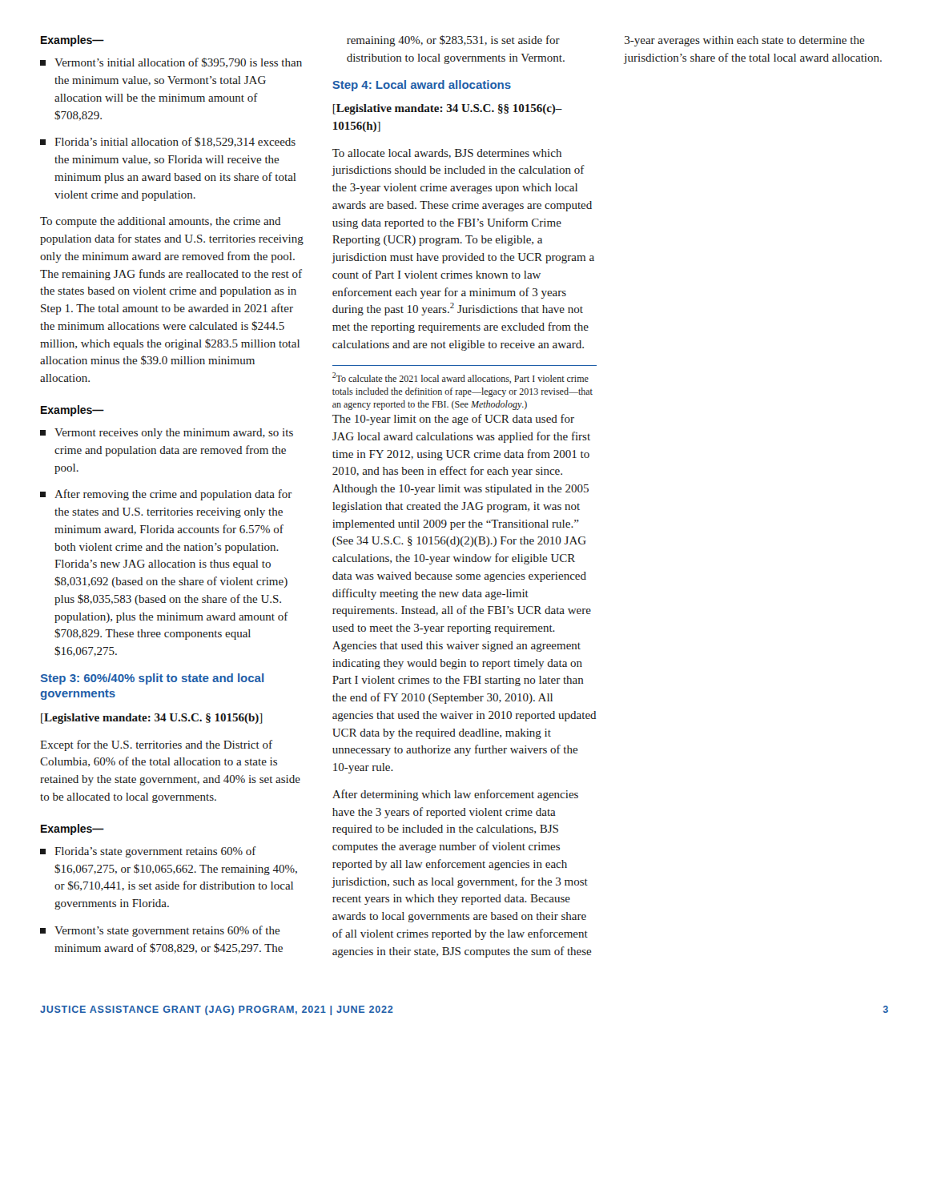Examples—
Vermont’s initial allocation of $395,790 is less than the minimum value, so Vermont’s total JAG allocation will be the minimum amount of $708,829.
Florida’s initial allocation of $18,529,314 exceeds the minimum value, so Florida will receive the minimum plus an award based on its share of total violent crime and population.
To compute the additional amounts, the crime and population data for states and U.S. territories receiving only the minimum award are removed from the pool. The remaining JAG funds are reallocated to the rest of the states based on violent crime and population as in Step 1. The total amount to be awarded in 2021 after the minimum allocations were calculated is $244.5 million, which equals the original $283.5 million total allocation minus the $39.0 million minimum allocation.
Examples—
Vermont receives only the minimum award, so its crime and population data are removed from the pool.
After removing the crime and population data for the states and U.S. territories receiving only the minimum award, Florida accounts for 6.57% of both violent crime and the nation’s population. Florida’s new JAG allocation is thus equal to $8,031,692 (based on the share of violent crime) plus $8,035,583 (based on the share of the U.S. population), plus the minimum award amount of $708,829. These three components equal $16,067,275.
Step 3: 60%/40% split to state and local governments
[Legislative mandate: 34 U.S.C. § 10156(b)]
Except for the U.S. territories and the District of Columbia, 60% of the total allocation to a state is retained by the state government, and 40% is set aside to be allocated to local governments.
Examples—
Florida’s state government retains 60% of $16,067,275, or $10,065,662. The remaining 40%, or $6,710,441, is set aside for distribution to local governments in Florida.
Vermont’s state government retains 60% of the minimum award of $708,829, or $425,297. The remaining 40%, or $283,531, is set aside for distribution to local governments in Vermont.
Step 4: Local award allocations
[Legislative mandate: 34 U.S.C. §§ 10156(c)–10156(h)]
To allocate local awards, BJS determines which jurisdictions should be included in the calculation of the 3-year violent crime averages upon which local awards are based. These crime averages are computed using data reported to the FBI’s Uniform Crime Reporting (UCR) program. To be eligible, a jurisdiction must have provided to the UCR program a count of Part I violent crimes known to law enforcement each year for a minimum of 3 years during the past 10 years.2 Jurisdictions that have not met the reporting requirements are excluded from the calculations and are not eligible to receive an award.
2To calculate the 2021 local award allocations, Part I violent crime totals included the definition of rape—legacy or 2013 revised—that an agency reported to the FBI. (See Methodology.)
The 10-year limit on the age of UCR data used for JAG local award calculations was applied for the first time in FY 2012, using UCR crime data from 2001 to 2010, and has been in effect for each year since. Although the 10-year limit was stipulated in the 2005 legislation that created the JAG program, it was not implemented until 2009 per the “Transitional rule.” (See 34 U.S.C. § 10156(d)(2)(B).) For the 2010 JAG calculations, the 10-year window for eligible UCR data was waived because some agencies experienced difficulty meeting the new data age-limit requirements. Instead, all of the FBI’s UCR data were used to meet the 3-year reporting requirement. Agencies that used this waiver signed an agreement indicating they would begin to report timely data on Part I violent crimes to the FBI starting no later than the end of FY 2010 (September 30, 2010). All agencies that used the waiver in 2010 reported updated UCR data by the required deadline, making it unnecessary to authorize any further waivers of the 10-year rule.
After determining which law enforcement agencies have the 3 years of reported violent crime data required to be included in the calculations, BJS computes the average number of violent crimes reported by all law enforcement agencies in each jurisdiction, such as local government, for the 3 most recent years in which they reported data. Because awards to local governments are based on their share of all violent crimes reported by the law enforcement agencies in their state, BJS computes the sum of these 3-year averages within each state to determine the jurisdiction’s share of the total local award allocation.
JUSTICE ASSISTANCE GRANT (JAG) PROGRAM, 2021 | JUNE 2022 3